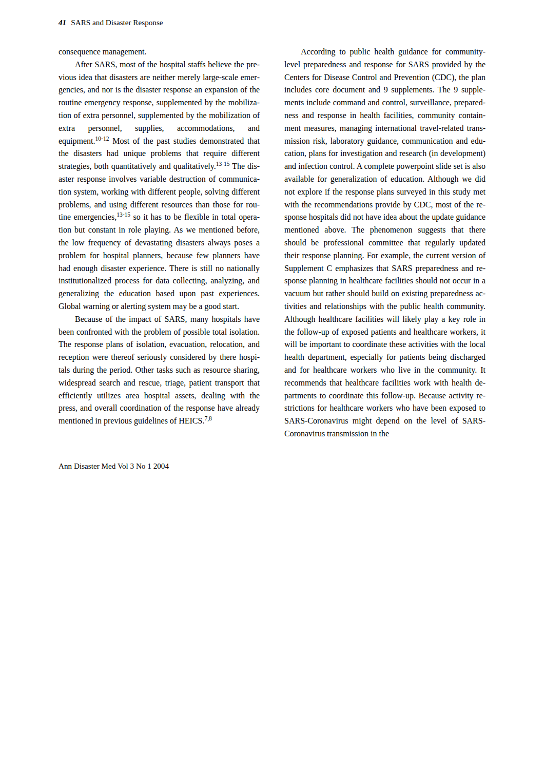41 SARS and Disaster Response
consequence management.
After SARS, most of the hospital staffs believe the previous idea that disasters are neither merely large-scale emergencies, and nor is the disaster response an expansion of the routine emergency response, supplemented by the mobilization of extra personnel, supplemented by the mobilization of extra personnel, supplies, accommodations, and equipment.10-12 Most of the past studies demonstrated that the disasters had unique problems that require different strategies, both quantitatively and qualitatively.13-15 The disaster response involves variable destruction of communication system, working with different people, solving different problems, and using different resources than those for routine emergencies,13-15 so it has to be flexible in total operation but constant in role playing. As we mentioned before, the low frequency of devastating disasters always poses a problem for hospital planners, because few planners have had enough disaster experience. There is still no nationally institutionalized process for data collecting, analyzing, and generalizing the education based upon past experiences. Global warning or alerting system may be a good start.
Because of the impact of SARS, many hospitals have been confronted with the problem of possible total isolation. The response plans of isolation, evacuation, relocation, and reception were thereof seriously considered by there hospitals during the period. Other tasks such as resource sharing, widespread search and rescue, triage, patient transport that efficiently utilizes area hospital assets, dealing with the press, and overall coordination of the response have already mentioned in previous guidelines of HEICS.7,8
According to public health guidance for community-level preparedness and response for SARS provided by the Centers for Disease Control and Prevention (CDC), the plan includes core document and 9 supplements. The 9 supplements include command and control, surveillance, preparedness and response in health facilities, community containment measures, managing international travel-related transmission risk, laboratory guidance, communication and education, plans for investigation and research (in development) and infection control. A complete powerpoint slide set is also available for generalization of education. Although we did not explore if the response plans surveyed in this study met with the recommendations provide by CDC, most of the response hospitals did not have idea about the update guidance mentioned above. The phenomenon suggests that there should be professional committee that regularly updated their response planning. For example, the current version of Supplement C emphasizes that SARS preparedness and response planning in healthcare facilities should not occur in a vacuum but rather should build on existing preparedness activities and relationships with the public health community. Although healthcare facilities will likely play a key role in the follow-up of exposed patients and healthcare workers, it will be important to coordinate these activities with the local health department, especially for patients being discharged and for healthcare workers who live in the community. It recommends that healthcare facilities work with health departments to coordinate this follow-up. Because activity restrictions for healthcare workers who have been exposed to SARS-Coronavirus might depend on the level of SARS-Coronavirus transmission in the
Ann Disaster Med Vol 3 No 1 2004